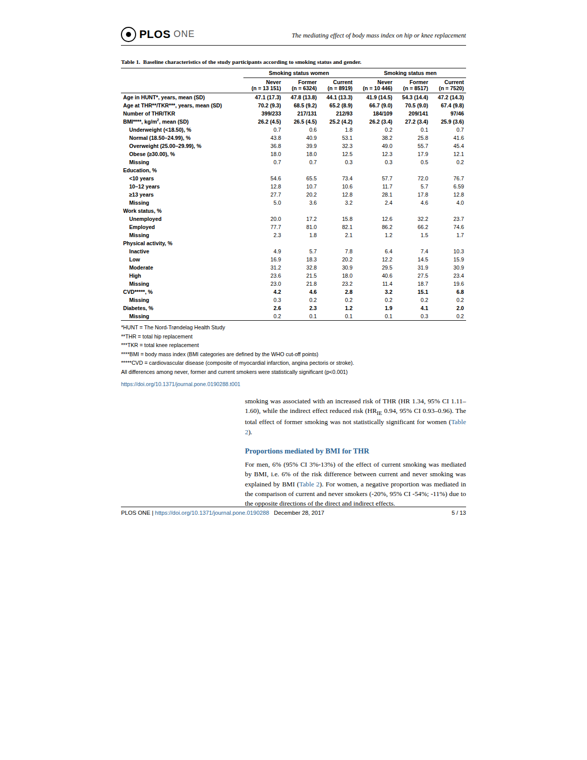PLOS ONE
The mediating effect of body mass index on hip or knee replacement
Table 1. Baseline characteristics of the study participants according to smoking status and gender.
| | Smoking status women | Smoking status men |
| --- | --- | --- |
| | Never (n = 13 151) | Former (n = 6324) | Current (n = 8919) | Never (n = 10 446) | Former (n = 8517) | Current (n = 7520) |
| Age in HUNT*, years, mean (SD) | 47.1 (17.3) | 47.8 (13.8) | 44.1 (13.3) | 41.9 (14.5) | 54.3 (14.4) | 47.2 (14.3) |
| Age at THR**/TKR***, years, mean (SD) | 70.2 (9.3) | 68.5 (9.2) | 65.2 (8.9) | 66.7 (9.0) | 70.5 (9.0) | 67.4 (9.8) |
| Number of THR/TKR | 399/233 | 217/131 | 212/93 | 184/109 | 209/141 | 97/46 |
| BMI****, kg/m 2 , mean (SD) | 26.2 (4.5) | 26.5 (4.5) | 25.2 (4.2) | 26.2 (3.4) | 27.2 (3.4) | 25.9 (3.6) |
| Underweight (<18.50), % | 0.7 | 0.6 | 1.8 | 0.2 | 0.1 | 0.7 |
| Normal (18.50–24.99), % | 43.8 | 40.9 | 53.1 | 38.2 | 25.8 | 41.6 |
| Overweight (25.00–29.99), % | 36.8 | 39.9 | 32.3 | 49.0 | 55.7 | 45.4 |
| Obese (≥30.00), % | 18.0 | 18.0 | 12.5 | 12.3 | 17.9 | 12.1 |
| Missing | 0.7 | 0.7 | 0.3 | 0.3 | 0.5 | 0.2 |
| Education, % | | | | | | |
| <10 years | 54.6 | 65.5 | 73.4 | 57.7 | 72.0 | 76.7 |
| 10–12 years | 12.8 | 10.7 | 10.6 | 11.7 | 5.7 | 6.59 |
| ≥13 years | 27.7 | 20.2 | 12.8 | 28.1 | 17.8 | 12.8 |
| Missing | 5.0 | 3.6 | 3.2 | 2.4 | 4.6 | 4.0 |
| Work status, % | | | | | | |
| Unemployed | 20.0 | 17.2 | 15.8 | 12.6 | 32.2 | 23.7 |
| Employed | 77.7 | 81.0 | 82.1 | 86.2 | 66.2 | 74.6 |
| Missing | 2.3 | 1.8 | 2.1 | 1.2 | 1.5 | 1.7 |
| Physical activity, % | | | | | | |
| Inactive | 4.9 | 5.7 | 7.8 | 6.4 | 7.4 | 10.3 |
| Low | 16.9 | 18.3 | 20.2 | 12.2 | 14.5 | 15.9 |
| Moderate | 31.2 | 32.8 | 30.9 | 29.5 | 31.9 | 30.9 |
| High | 23.6 | 21.5 | 18.0 | 40.6 | 27.5 | 23.4 |
| Missing | 23.0 | 21.8 | 23.2 | 11.4 | 18.7 | 19.6 |
| CVD*****, % | 4.2 | 4.6 | 2.8 | 3.2 | 15.1 | 6.8 |
| Missing | 0.3 | 0.2 | 0.2 | 0.2 | 0.2 | 0.2 |
| Diabetes, % | 2.6 | 2.3 | 1.2 | 1.9 | 4.1 | 2.0 |
| Missing | 0.2 | 0.1 | 0.1 | 0.1 | 0.3 | 0.2 |
*HUNT = The Nord-Trøndelag Health Study
**THR = total hip replacement
***TKR = total knee replacement
****BMI = body mass index (BMI categories are defined by the WHO cut-off points)
*****CVD = cardiovascular disease (composite of myocardial infarction, angina pectoris or stroke).
All differences among never, former and current smokers were statistically significant (p<0.001)
https://doi.org/10.1371/journal.pone.0190288.t001
smoking was associated with an increased risk of THR (HR 1.34, 95% CI 1.11–1.60), while the indirect effect reduced risk (HRIE 0.94, 95% CI 0.93–0.96). The total effect of former smoking was not statistically significant for women (Table 2).
Proportions mediated by BMI for THR
For men, 6% (95% CI 3%-13%) of the effect of current smoking was mediated by BMI, i.e. 6% of the risk difference between current and never smoking was explained by BMI (Table 2). For women, a negative proportion was mediated in the comparison of current and never smokers (-20%, 95% CI -54%; -11%) due to the opposite directions of the direct and indirect effects.
PLOS ONE | https://doi.org/10.1371/journal.pone.0190288 December 28, 2017
5 / 13